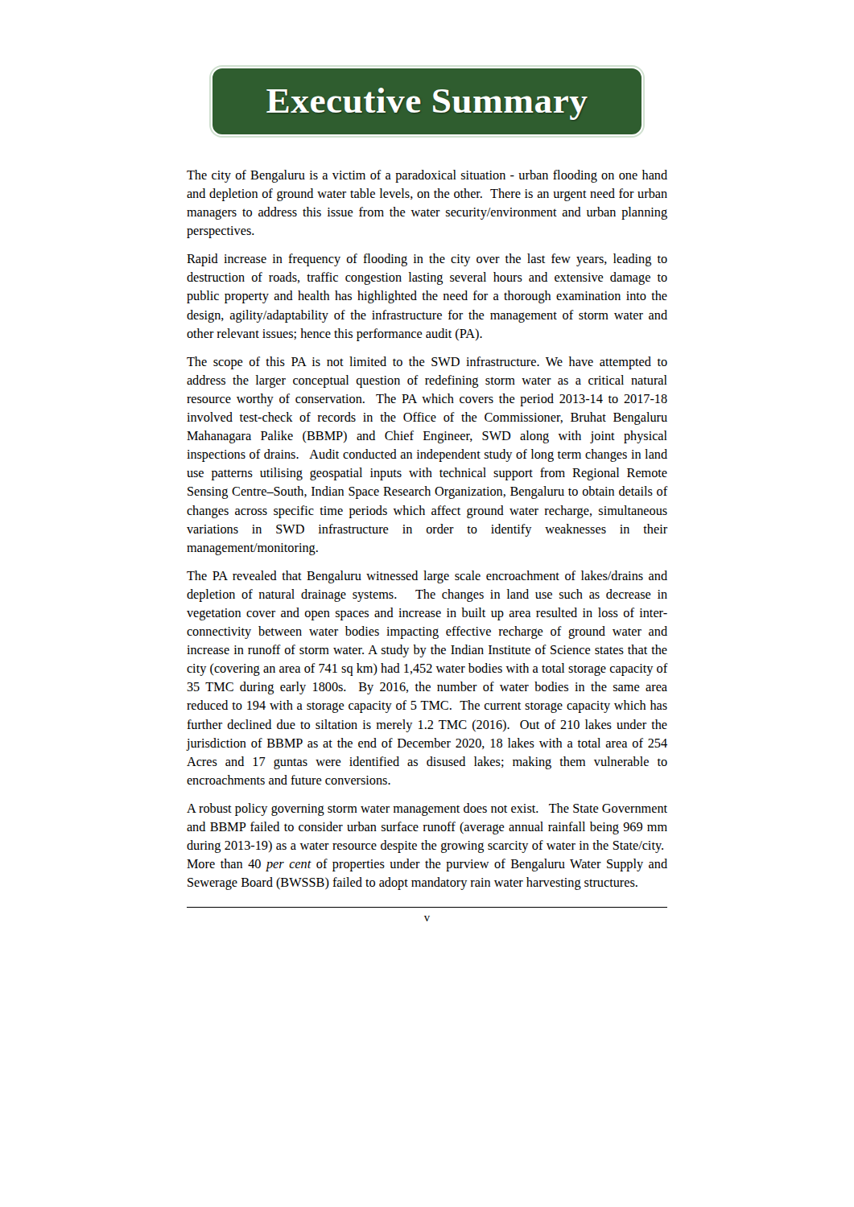Executive Summary
The city of Bengaluru is a victim of a paradoxical situation - urban flooding on one hand and depletion of ground water table levels, on the other. There is an urgent need for urban managers to address this issue from the water security/environment and urban planning perspectives.
Rapid increase in frequency of flooding in the city over the last few years, leading to destruction of roads, traffic congestion lasting several hours and extensive damage to public property and health has highlighted the need for a thorough examination into the design, agility/adaptability of the infrastructure for the management of storm water and other relevant issues; hence this performance audit (PA).
The scope of this PA is not limited to the SWD infrastructure. We have attempted to address the larger conceptual question of redefining storm water as a critical natural resource worthy of conservation. The PA which covers the period 2013-14 to 2017-18 involved test-check of records in the Office of the Commissioner, Bruhat Bengaluru Mahanagara Palike (BBMP) and Chief Engineer, SWD along with joint physical inspections of drains. Audit conducted an independent study of long term changes in land use patterns utilising geospatial inputs with technical support from Regional Remote Sensing Centre–South, Indian Space Research Organization, Bengaluru to obtain details of changes across specific time periods which affect ground water recharge, simultaneous variations in SWD infrastructure in order to identify weaknesses in their management/monitoring.
The PA revealed that Bengaluru witnessed large scale encroachment of lakes/drains and depletion of natural drainage systems. The changes in land use such as decrease in vegetation cover and open spaces and increase in built up area resulted in loss of inter-connectivity between water bodies impacting effective recharge of ground water and increase in runoff of storm water. A study by the Indian Institute of Science states that the city (covering an area of 741 sq km) had 1,452 water bodies with a total storage capacity of 35 TMC during early 1800s. By 2016, the number of water bodies in the same area reduced to 194 with a storage capacity of 5 TMC. The current storage capacity which has further declined due to siltation is merely 1.2 TMC (2016). Out of 210 lakes under the jurisdiction of BBMP as at the end of December 2020, 18 lakes with a total area of 254 Acres and 17 guntas were identified as disused lakes; making them vulnerable to encroachments and future conversions.
A robust policy governing storm water management does not exist. The State Government and BBMP failed to consider urban surface runoff (average annual rainfall being 969 mm during 2013-19) as a water resource despite the growing scarcity of water in the State/city. More than 40 per cent of properties under the purview of Bengaluru Water Supply and Sewerage Board (BWSSB) failed to adopt mandatory rain water harvesting structures.
v